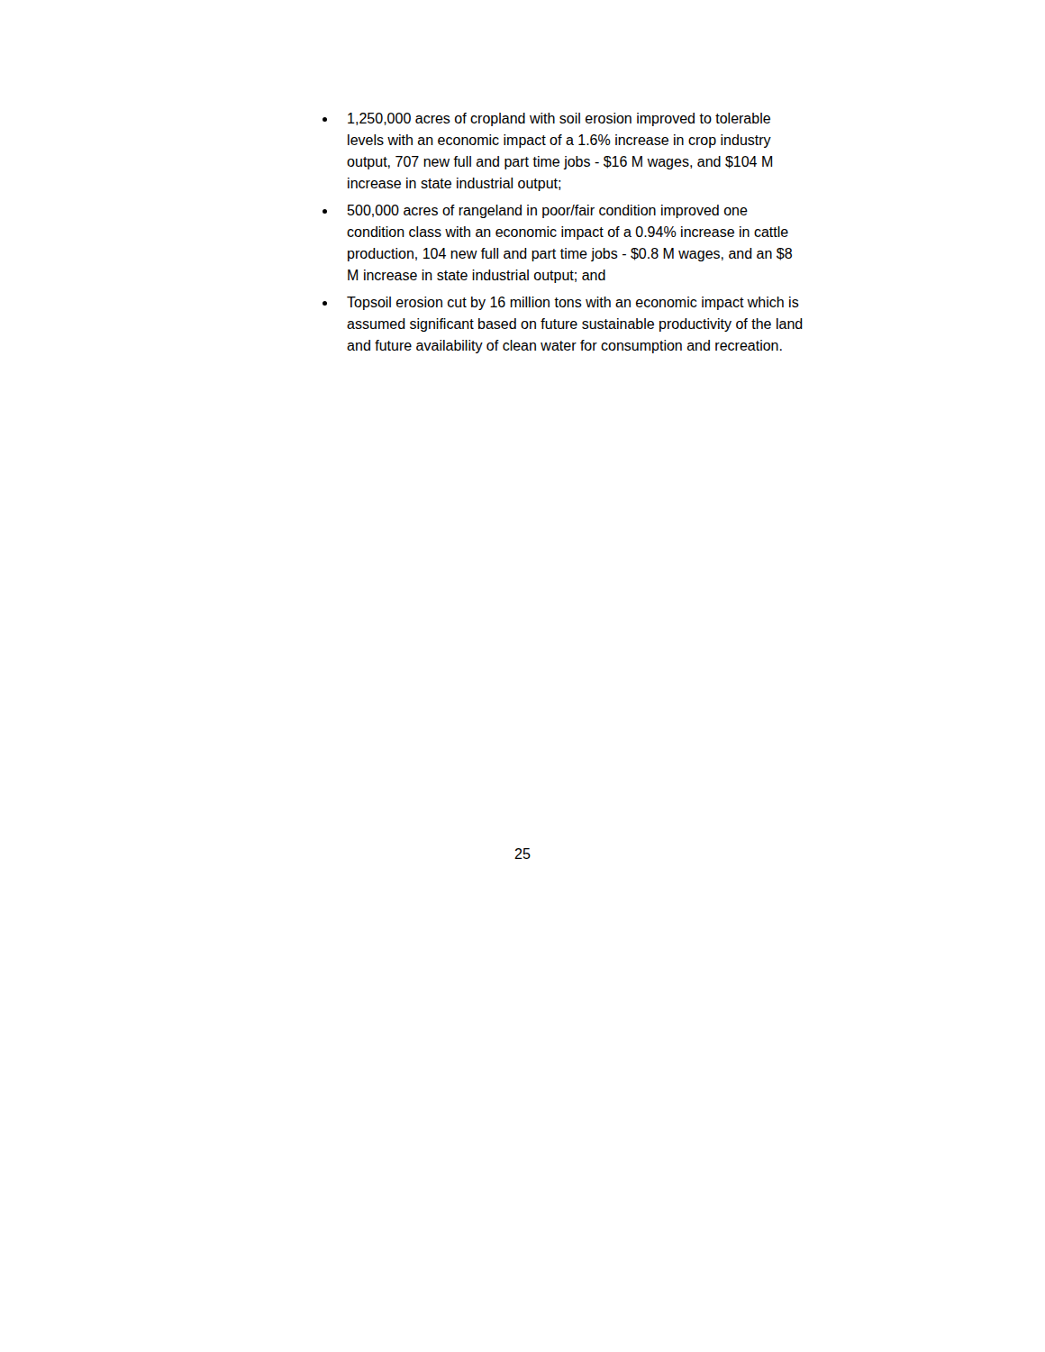1,250,000 acres of cropland with soil erosion improved to tolerable levels with an economic impact of a 1.6% increase in crop industry output, 707 new full and part time jobs - $16 M wages, and $104 M increase in state industrial output;
500,000 acres of rangeland in poor/fair condition improved one condition class with an economic impact of a 0.94% increase in cattle production, 104 new full and part time jobs - $0.8 M wages, and an $8 M increase in state industrial output; and
Topsoil erosion cut by 16 million tons with an economic impact which is assumed significant based on future sustainable productivity of the land and future availability of clean water for consumption and recreation.
25